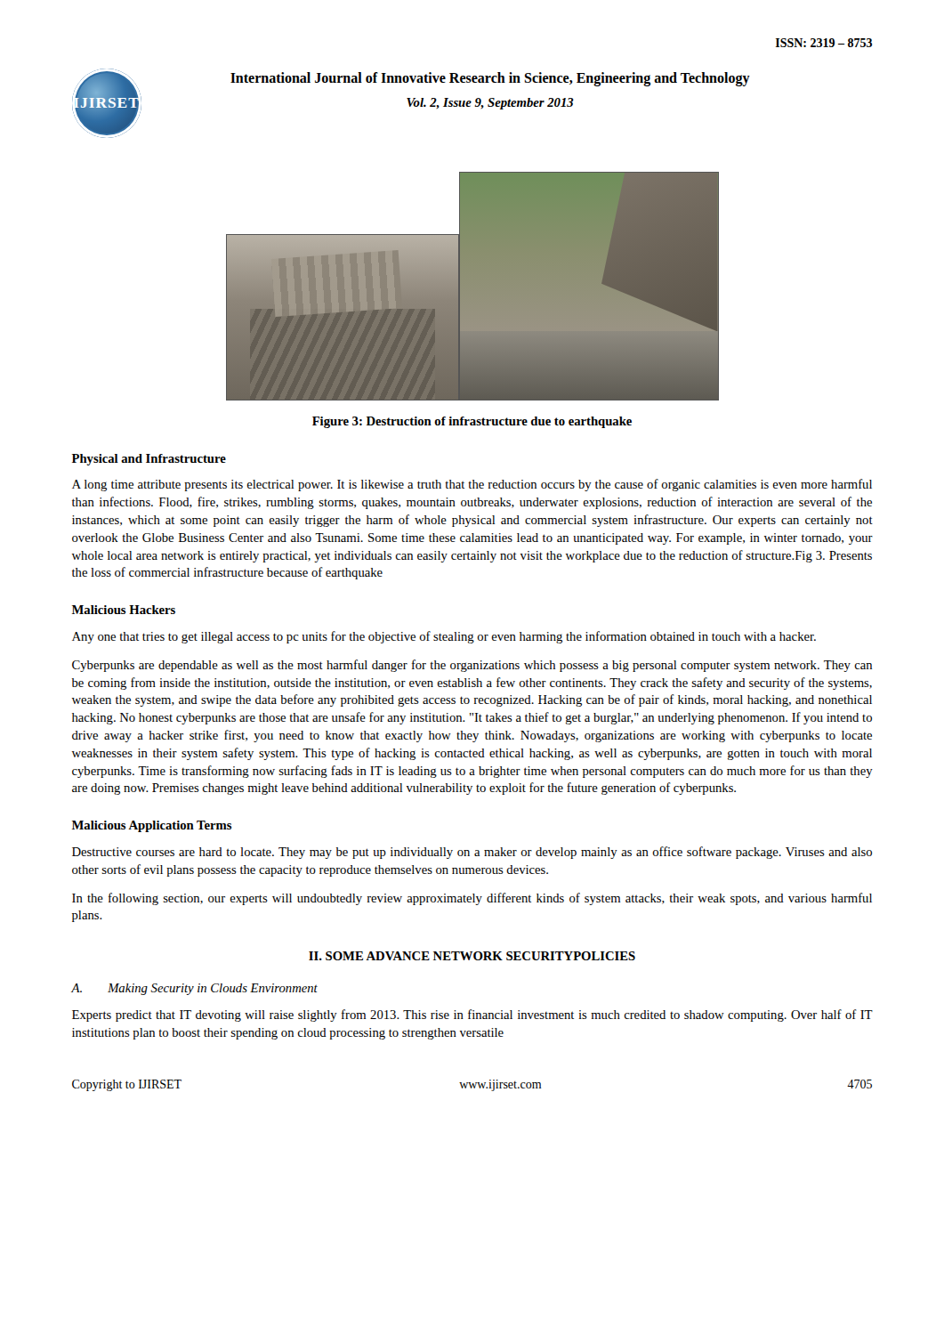ISSN: 2319 – 8753
IJIRSET
International Journal of Innovative Research in Science, Engineering and Technology
Vol. 2, Issue 9, September 2013
Figure 3: Destruction of infrastructure due to earthquake
Physical and Infrastructure
A long time attribute presents its electrical power. It is likewise a truth that the reduction occurs by the cause of organic calamities is even more harmful than infections. Flood, fire, strikes, rumbling storms, quakes, mountain outbreaks, underwater explosions, reduction of interaction are several of the instances, which at some point can easily trigger the harm of whole physical and commercial system infrastructure. Our experts can certainly not overlook the Globe Business Center and also Tsunami. Some time these calamities lead to an unanticipated way. For example, in winter tornado, your whole local area network is entirely practical, yet individuals can easily certainly not visit the workplace due to the reduction of structure.Fig 3. Presents the loss of commercial infrastructure because of earthquake
Malicious Hackers
Any one that tries to get illegal access to pc units for the objective of stealing or even harming the information obtained in touch with a hacker.
Cyberpunks are dependable as well as the most harmful danger for the organizations which possess a big personal computer system network. They can be coming from inside the institution, outside the institution, or even establish a few other continents. They crack the safety and security of the systems, weaken the system, and swipe the data before any prohibited gets access to recognized. Hacking can be of pair of kinds, moral hacking, and nonethical hacking. No honest cyberpunks are those that are unsafe for any institution. "It takes a thief to get a burglar," an underlying phenomenon. If you intend to drive away a hacker strike first, you need to know that exactly how they think. Nowadays, organizations are working with cyberpunks to locate weaknesses in their system safety system. This type of hacking is contacted ethical hacking, as well as cyberpunks, are gotten in touch with moral cyberpunks. Time is transforming now surfacing fads in IT is leading us to a brighter time when personal computers can do much more for us than they are doing now. Premises changes might leave behind additional vulnerability to exploit for the future generation of cyberpunks.
Malicious Application Terms
Destructive courses are hard to locate. They may be put up individually on a maker or develop mainly as an office software package. Viruses and also other sorts of evil plans possess the capacity to reproduce themselves on numerous devices.
In the following section, our experts will undoubtedly review approximately different kinds of system attacks, their weak spots, and various harmful plans.
II. SOME ADVANCE NETWORK SECURITYPOLICIES
A. Making Security in Clouds Environment
Experts predict that IT devoting will raise slightly from 2013. This rise in financial investment is much credited to shadow computing. Over half of IT institutions plan to boost their spending on cloud processing to strengthen versatile
Copyright to IJIRSET
www.ijirset.com
4705